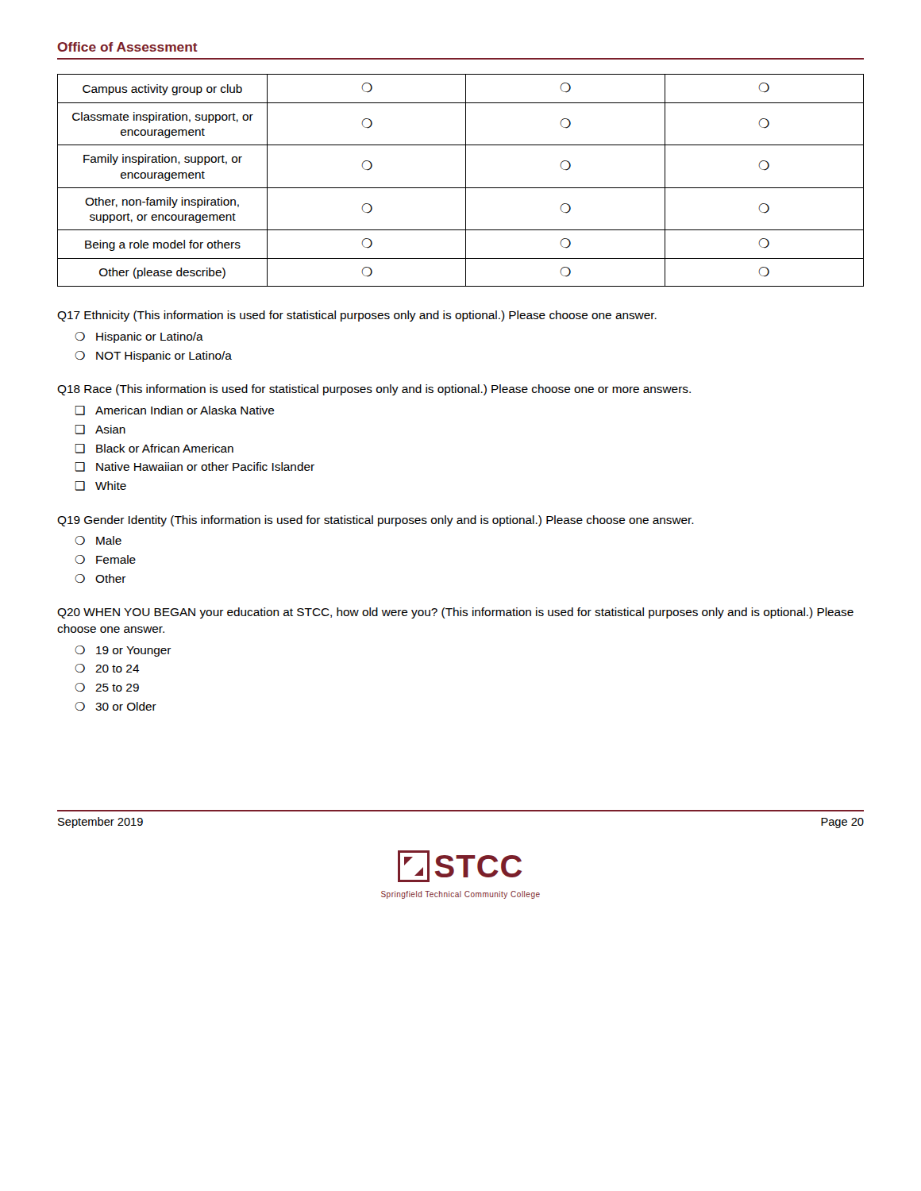Office of Assessment
| Campus activity group or club | ❍ | ❍ | ❍ |
| Classmate inspiration, support, or encouragement | ❍ | ❍ | ❍ |
| Family inspiration, support, or encouragement | ❍ | ❍ | ❍ |
| Other, non-family inspiration, support, or encouragement | ❍ | ❍ | ❍ |
| Being a role model for others | ❍ | ❍ | ❍ |
| Other (please describe) | ❍ | ❍ | ❍ |
Q17 Ethnicity (This information is used for statistical purposes only and is optional.) Please choose one answer.
❍Hispanic or Latino/a
❍NOT Hispanic or Latino/a
Q18 Race (This information is used for statistical purposes only and is optional.) Please choose one or more answers.
❑American Indian or Alaska Native
❑Asian
❑Black or African American
❑Native Hawaiian or other Pacific Islander
❑White
Q19 Gender Identity (This information is used for statistical purposes only and is optional.) Please choose one answer.
❍Male
❍Female
❍Other
Q20 WHEN YOU BEGAN your education at STCC, how old were you? (This information is used for statistical purposes only and is optional.) Please choose one answer.
❍19 or Younger
❍20 to 24
❍25 to 29
❍30 or Older
September 2019 Page 20
STCC Springfield Technical Community College